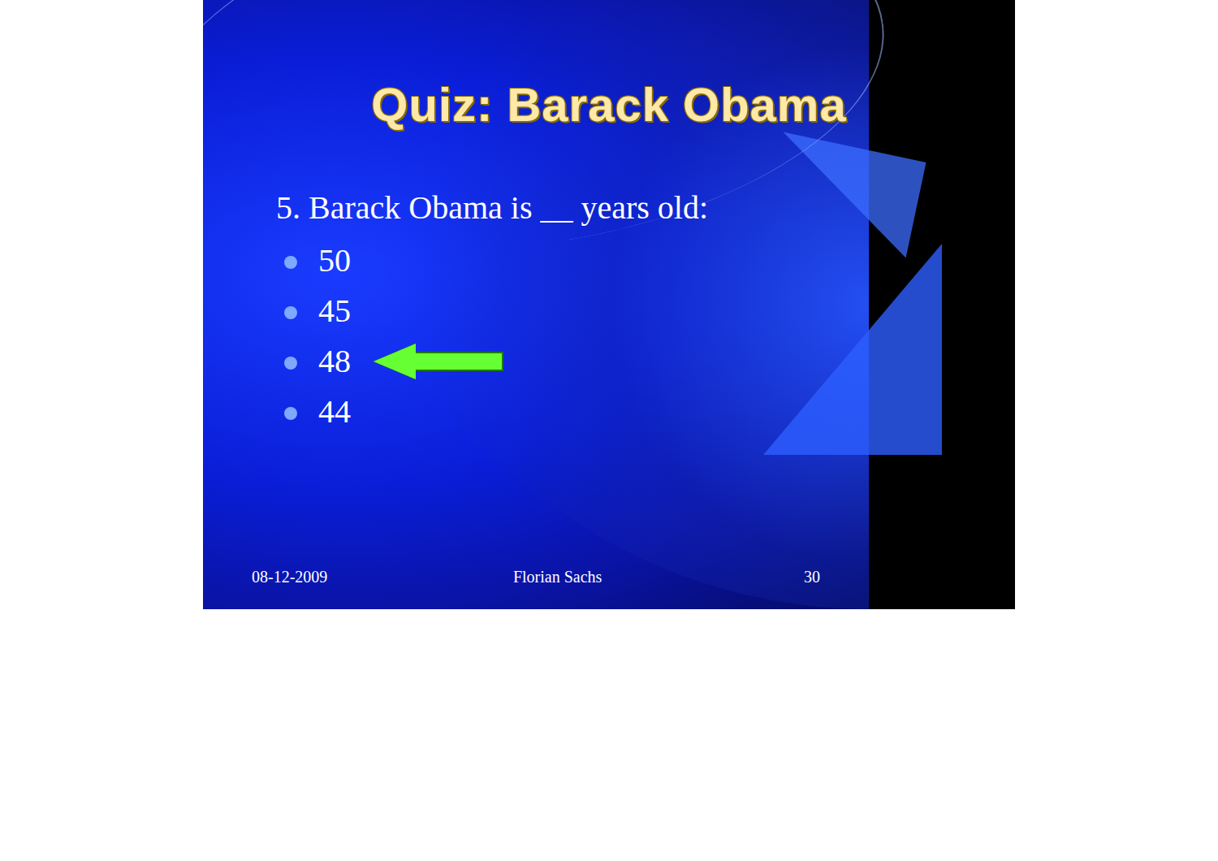Quiz: Barack Obama
5. Barack Obama is __ years old:
50
45
48
44
08-12-2009 Florian Sachs 30